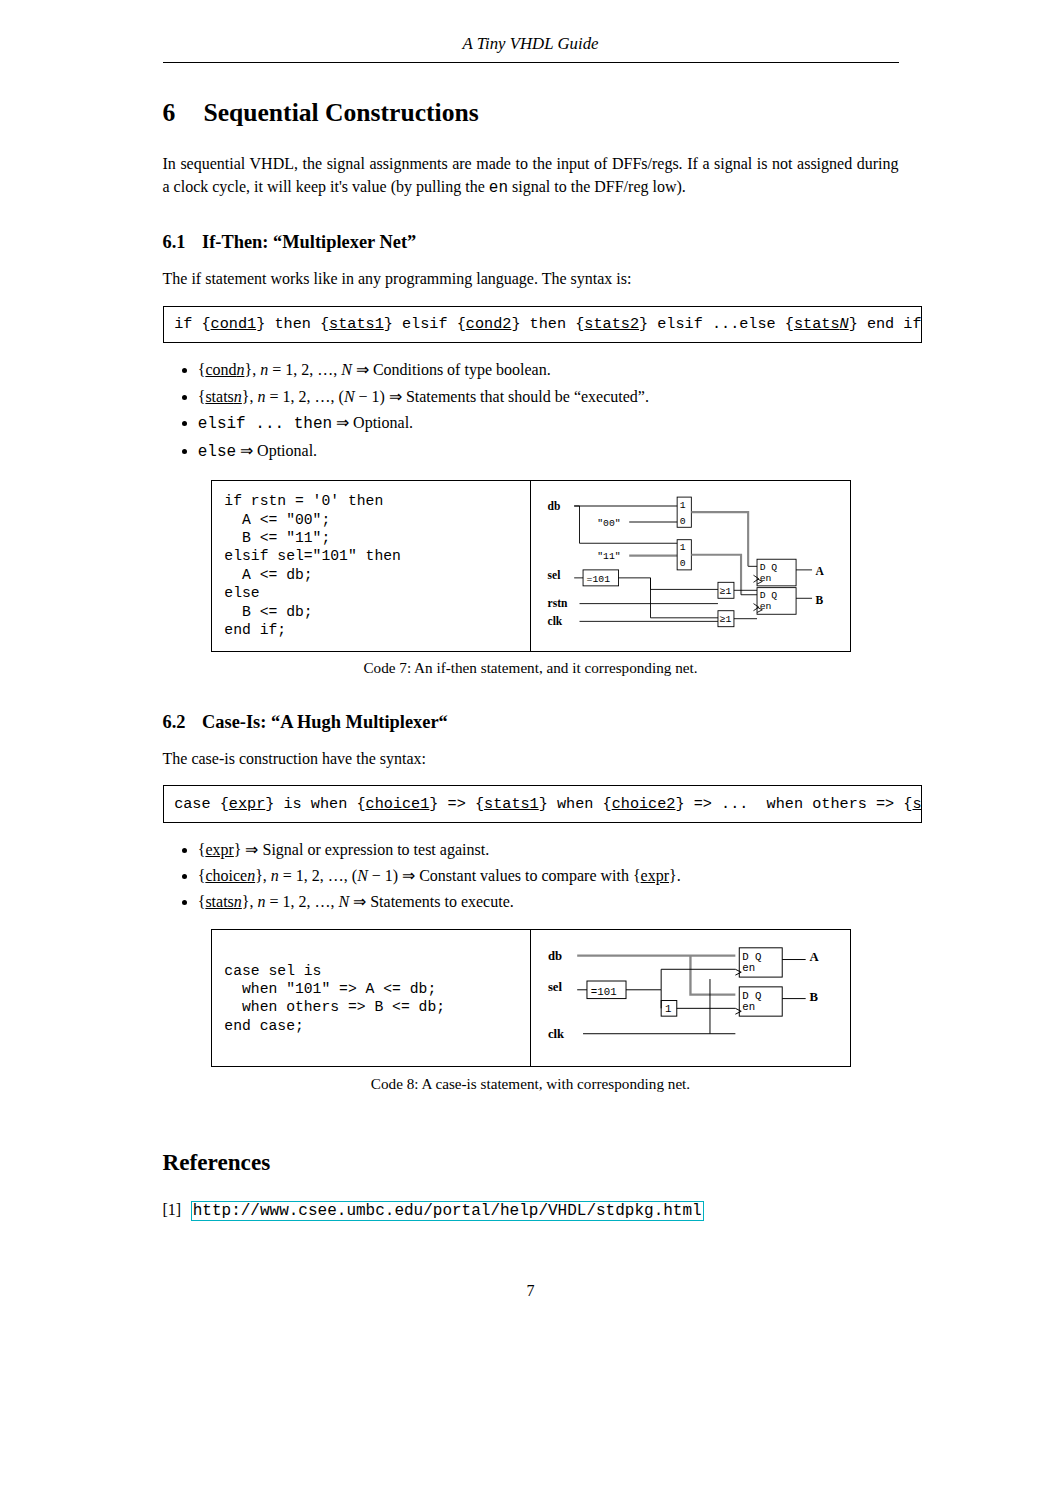A Tiny VHDL Guide
6 Sequential Constructions
In sequential VHDL, the signal assignments are made to the input of DFFs/regs. If a signal is not assigned during a clock cycle, it will keep it's value (by pulling the en signal to the DFF/reg low).
6.1 If-Then: “Multiplexer Net”
The if statement works like in any programming language. The syntax is:
if {cond1} then {stats1} elsif {cond2} then {stats2} elsif ...else {statsN} end if;
{condn}, n = 1, 2, …, N ⇒ Conditions of type boolean.
{statsn}, n = 1, 2, …, (N − 1) ⇒ Statements that should be “executed”.
elsif ... then ⇒ Optional.
else ⇒ Optional.
| if rstn = '0' then A <= "00"; B <= "11"; elsif sel="101" then A <= db; else B <= db; end if; | db sel rstn clk A B "00" "11" 1 0 1 0 =101 ≥1 ≥1 D Q en D Q en |
Code 7: An if-then statement, and it corresponding net.
6.2 Case-Is: “A Hugh Multiplexer“
The case-is construction have the syntax:
case {expr} is when {choice1} => {stats1} when {choice2} => ... when others => {statsN} end case;
{expr} ⇒ Signal or expression to test against.
{choicen}, n = 1, 2, …, (N − 1) ⇒ Constant values to compare with {expr}.
{statsn}, n = 1, 2, …, N ⇒ Statements to execute.
| case sel is when "101" => A <= db; when others => B <= db; end case; | db sel clk A B =101 1 D Q en D Q en |
Code 8: A case-is statement, with corresponding net.
References
[1] http://www.csee.umbc.edu/portal/help/VHDL/stdpkg.html
7